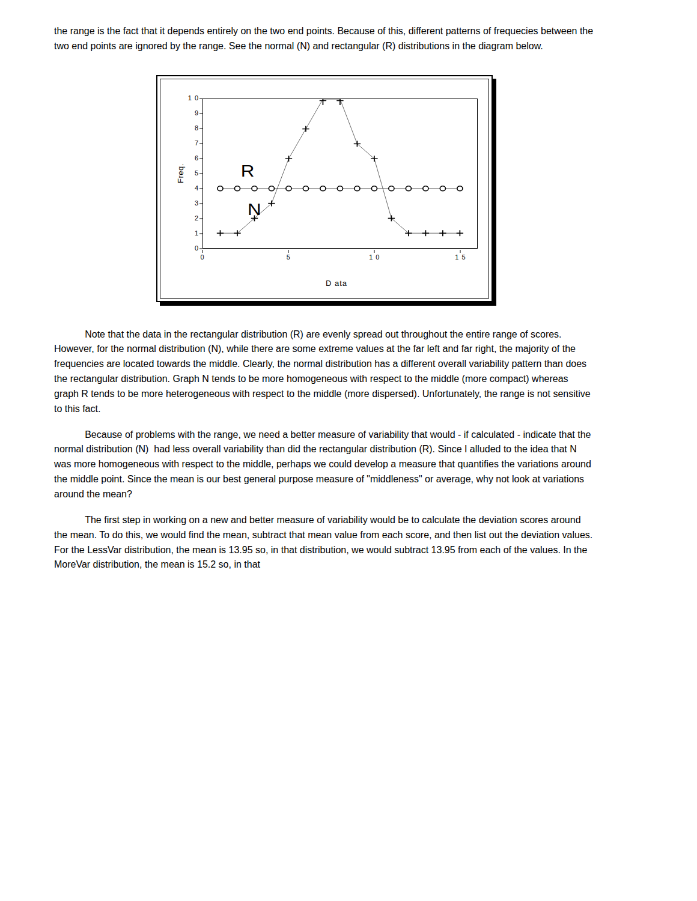the range is the fact that it depends entirely on the two end points. Because of this, different patterns of frequecies between the two end points are ignored by the range. See the normal (N) and rectangular (R) distributions in the diagram below.
Freq.
1 0 9 8 7 6 5 4 3 2 1 0
R N
0 5 1 0 1 5
D ata
Note that the data in the rectangular distribution (R) are evenly spread out throughout the entire range of scores. However, for the normal distribution (N), while there are some extreme values at the far left and far right, the majority of the frequencies are located towards the middle. Clearly, the normal distribution has a different overall variability pattern than does the rectangular distribution. Graph N tends to be more homogeneous with respect to the middle (more compact) whereas graph R tends to be more heterogeneous with respect to the middle (more dispersed). Unfortunately, the range is not sensitive to this fact.
Because of problems with the range, we need a better measure of variability that would - if calculated - indicate that the normal distribution (N) had less overall variability than did the rectangular distribution (R). Since I alluded to the idea that N was more homogeneous with respect to the middle, perhaps we could develop a measure that quantifies the variations around the middle point. Since the mean is our best general purpose measure of "middleness" or average, why not look at variations around the mean?
The first step in working on a new and better measure of variability would be to calculate the deviation scores around the mean. To do this, we would find the mean, subtract that mean value from each score, and then list out the deviation values. For the LessVar distribution, the mean is 13.95 so, in that distribution, we would subtract 13.95 from each of the values. In the MoreVar distribution, the mean is 15.2 so, in that